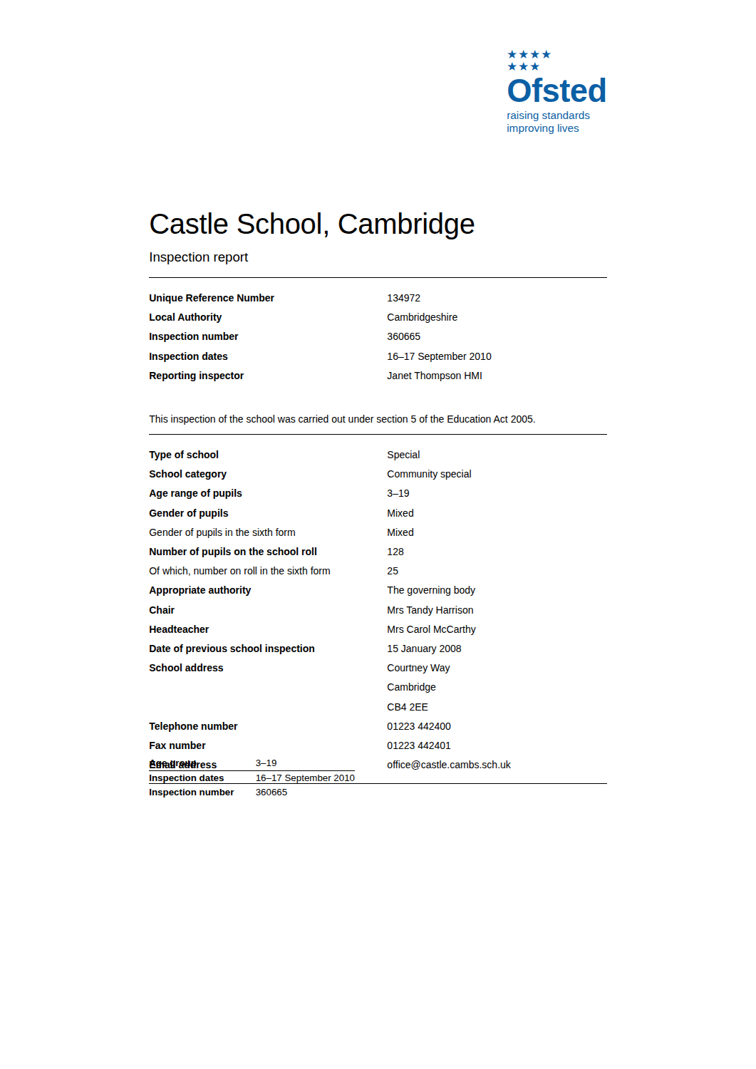★★★★
★★★
Ofsted
raising standards
improving lives
Castle School, Cambridge
Inspection report
| Unique Reference Number | 134972 |
| Local Authority | Cambridgeshire |
| Inspection number | 360665 |
| Inspection dates | 16–17 September 2010 |
| Reporting inspector | Janet Thompson HMI |
This inspection of the school was carried out under section 5 of the Education Act 2005.
| Type of school | Special |
| School category | Community special |
| Age range of pupils | 3–19 |
| Gender of pupils | Mixed |
| Gender of pupils in the sixth form | Mixed |
| Number of pupils on the school roll | 128 |
| Of which, number on roll in the sixth form | 25 |
| Appropriate authority | The governing body |
| Chair | Mrs Tandy Harrison |
| Headteacher | Mrs Carol McCarthy |
| Date of previous school inspection | 15 January 2008 |
| School address | Courtney Way |
| | Cambridge |
| | CB4 2EE |
| Telephone number | 01223 442400 |
| Fax number | 01223 442401 |
| Email address | office@castle.cambs.sch.uk |
| Age group | 3–19 |
| Inspection dates | 16–17 September 2010 |
| Inspection number | 360665 |